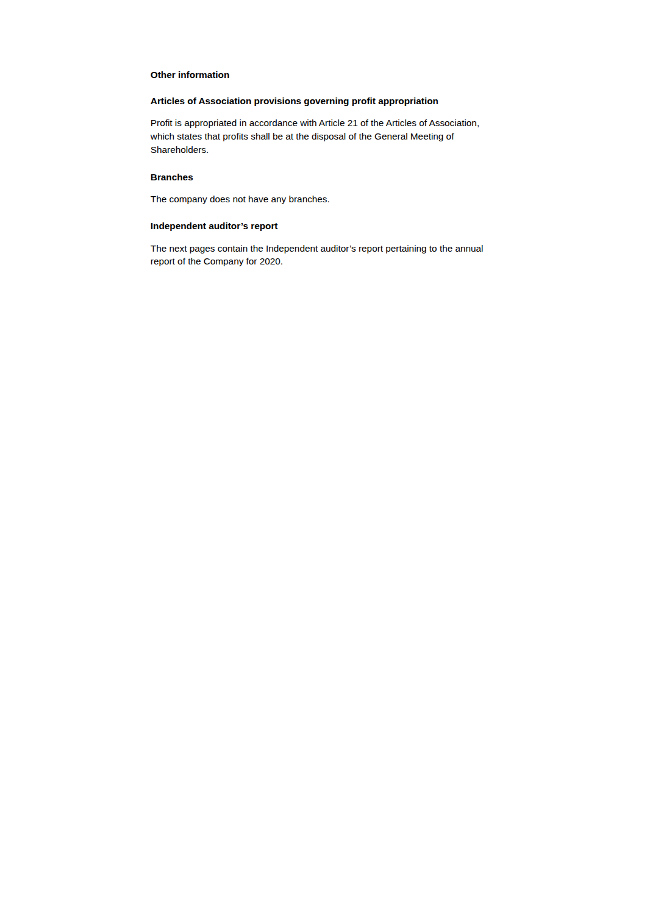Other information
Articles of Association provisions governing profit appropriation
Profit is appropriated in accordance with Article 21 of the Articles of Association, which states that profits shall be at the disposal of the General Meeting of Shareholders.
Branches
The company does not have any branches.
Independent auditor’s report
The next pages contain the Independent auditor’s report pertaining to the annual report of the Company for 2020.